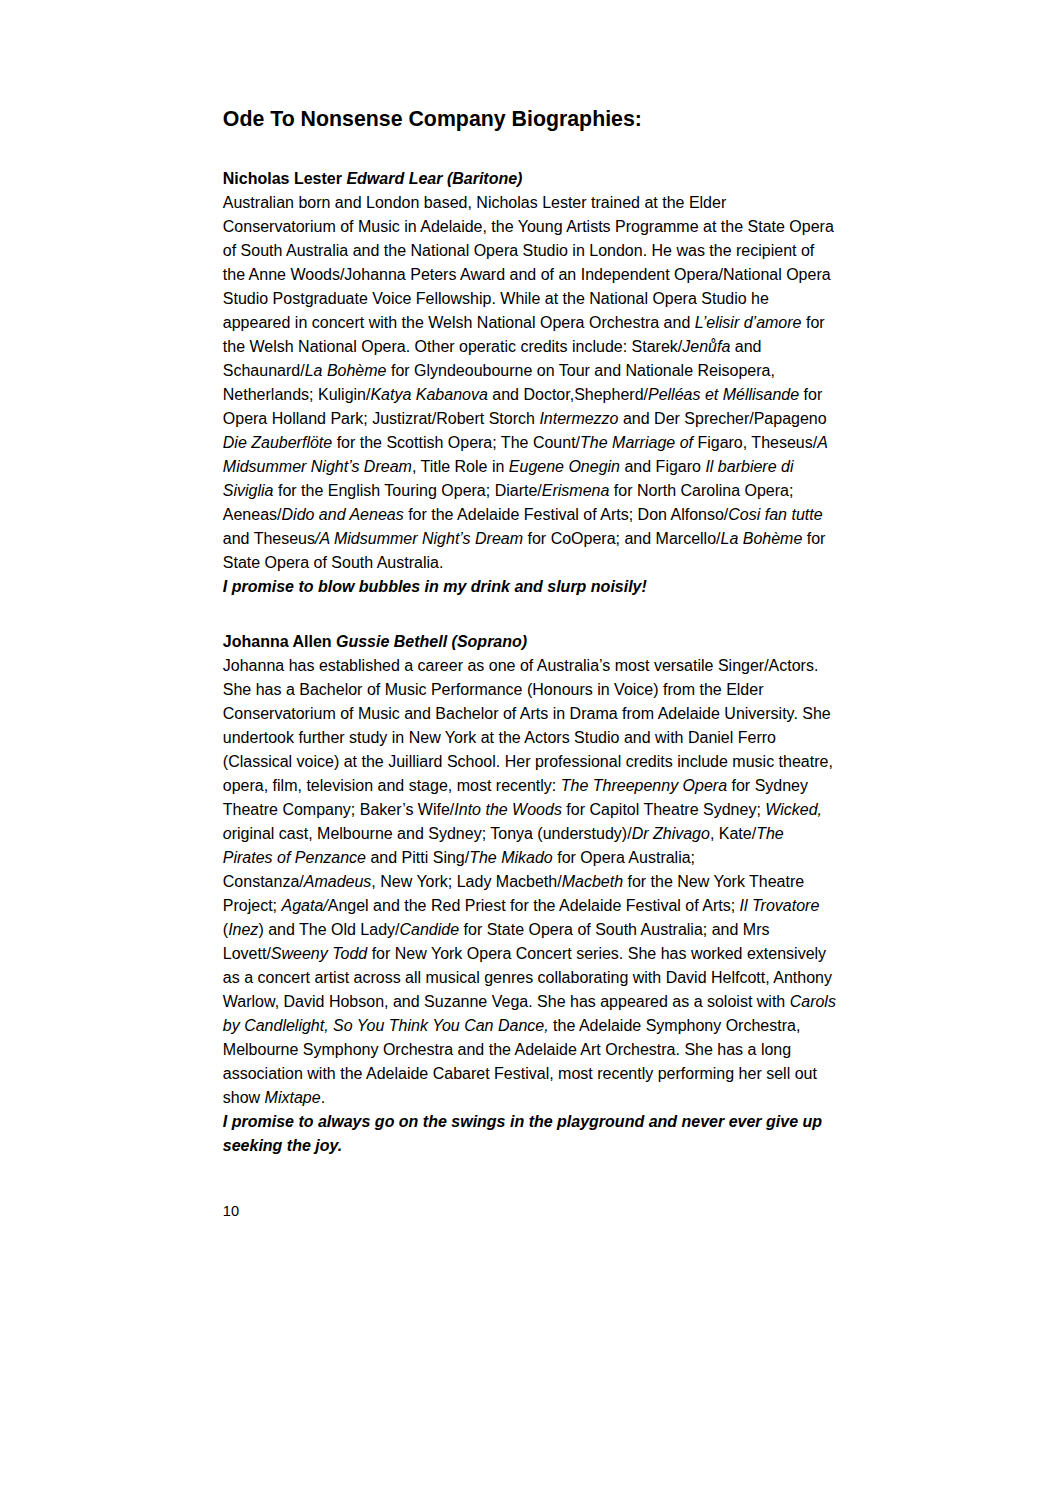Ode To Nonsense Company Biographies:
Nicholas Lester Edward Lear (Baritone)
Australian born and London based, Nicholas Lester trained at the Elder Conservatorium of Music in Adelaide, the Young Artists Programme at the State Opera of South Australia and the National Opera Studio in London. He was the recipient of the Anne Woods/Johanna Peters Award and of an Independent Opera/National Opera Studio Postgraduate Voice Fellowship. While at the National Opera Studio he appeared in concert with the Welsh National Opera Orchestra and L’elisir d’amore for the Welsh National Opera. Other operatic credits include: Starek/Jenůfa and Schaunard/La Bohème for Glyndeoubourne on Tour and Nationale Reisopera, Netherlands; Kuligin/Katya Kabanova and Doctor,Shepherd/Pelléas et Méllisande for Opera Holland Park; Justizrat/Robert Storch Intermezzo and Der Sprecher/Papageno Die Zauberflöte for the Scottish Opera; The Count/The Marriage of Figaro, Theseus/A Midsummer Night’s Dream, Title Role in Eugene Onegin and Figaro Il barbiere di Siviglia for the English Touring Opera; Diarte/Erismena for North Carolina Opera; Aeneas/Dido and Aeneas for the Adelaide Festival of Arts; Don Alfonso/Cosi fan tutte and Theseus/A Midsummer Night’s Dream for CoOpera; and Marcello/La Bohème for State Opera of South Australia.
I promise to blow bubbles in my drink and slurp noisily!
Johanna Allen Gussie Bethell (Soprano)
Johanna has established a career as one of Australia’s most versatile Singer/Actors. She has a Bachelor of Music Performance (Honours in Voice) from the Elder Conservatorium of Music and Bachelor of Arts in Drama from Adelaide University. She undertook further study in New York at the Actors Studio and with Daniel Ferro (Classical voice) at the Juilliard School. Her professional credits include music theatre, opera, film, television and stage, most recently: The Threepenny Opera for Sydney Theatre Company; Baker’s Wife/Into the Woods for Capitol Theatre Sydney; Wicked, original cast, Melbourne and Sydney; Tonya (understudy)/Dr Zhivago, Kate/The Pirates of Penzance and Pitti Sing/The Mikado for Opera Australia; Constanza/Amadeus, New York; Lady Macbeth/Macbeth for the New York Theatre Project; Agata/Angel and the Red Priest for the Adelaide Festival of Arts; Il Trovatore (Inez) and The Old Lady/Candide for State Opera of South Australia; and Mrs Lovett/Sweeny Todd for New York Opera Concert series. She has worked extensively as a concert artist across all musical genres collaborating with David Helfcott, Anthony Warlow, David Hobson, and Suzanne Vega. She has appeared as a soloist with Carols by Candlelight, So You Think You Can Dance, the Adelaide Symphony Orchestra, Melbourne Symphony Orchestra and the Adelaide Art Orchestra. She has a long association with the Adelaide Cabaret Festival, most recently performing her sell out show Mixtape.
I promise to always go on the swings in the playground and never ever give up seeking the joy.
10